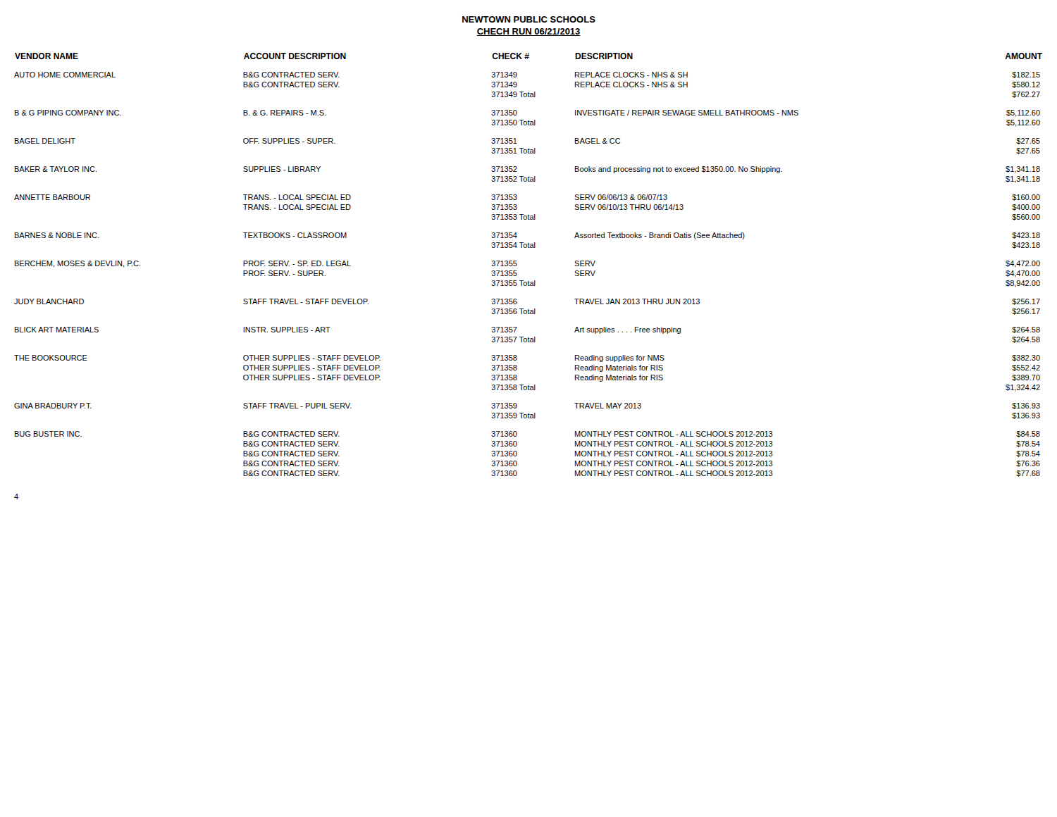NEWTOWN PUBLIC SCHOOLS
CHECH RUN 06/21/2013
| VENDOR NAME | ACCOUNT DESCRIPTION | CHECK # | DESCRIPTION | AMOUNT |
| --- | --- | --- | --- | --- |
| AUTO HOME COMMERCIAL | B&G CONTRACTED SERV. | 371349 | REPLACE CLOCKS - NHS & SH | $182.15 |
| | B&G CONTRACTED SERV. | 371349 | REPLACE CLOCKS - NHS & SH | $580.12 |
| | | 371349 Total | | $762.27 |
| B & G PIPING COMPANY INC. | B. & G. REPAIRS - M.S. | 371350 | INVESTIGATE / REPAIR SEWAGE SMELL BATHROOMS - NMS | $5,112.60 |
| | | 371350 Total | | $5,112.60 |
| BAGEL DELIGHT | OFF. SUPPLIES - SUPER. | 371351 | BAGEL & CC | $27.65 |
| | | 371351 Total | | $27.65 |
| BAKER & TAYLOR INC. | SUPPLIES - LIBRARY | 371352 | Books and processing not to exceed $1350.00. No Shipping. | $1,341.18 |
| | | 371352 Total | | $1,341.18 |
| ANNETTE BARBOUR | TRANS. - LOCAL SPECIAL ED | 371353 | SERV 06/06/13 & 06/07/13 | $160.00 |
| | TRANS. - LOCAL SPECIAL ED | 371353 | SERV 06/10/13 THRU 06/14/13 | $400.00 |
| | | 371353 Total | | $560.00 |
| BARNES & NOBLE INC. | TEXTBOOKS - CLASSROOM | 371354 | Assorted Textbooks - Brandi Oatis (See Attached) | $423.18 |
| | | 371354 Total | | $423.18 |
| BERCHEM, MOSES & DEVLIN, P.C. | PROF. SERV. - SP. ED. LEGAL | 371355 | SERV | $4,472.00 |
| | PROF. SERV. - SUPER. | 371355 | SERV | $4,470.00 |
| | | 371355 Total | | $8,942.00 |
| JUDY BLANCHARD | STAFF TRAVEL - STAFF DEVELOP. | 371356 | TRAVEL JAN 2013 THRU JUN 2013 | $256.17 |
| | | 371356 Total | | $256.17 |
| BLICK ART MATERIALS | INSTR. SUPPLIES - ART | 371357 | Art supplies . . . . Free shipping | $264.58 |
| | | 371357 Total | | $264.58 |
| THE BOOKSOURCE | OTHER SUPPLIES - STAFF DEVELOP. | 371358 | Reading supplies for NMS | $382.30 |
| | OTHER SUPPLIES - STAFF DEVELOP. | 371358 | Reading Materials for RIS | $552.42 |
| | OTHER SUPPLIES - STAFF DEVELOP. | 371358 | Reading Materials for RIS | $389.70 |
| | | 371358 Total | | $1,324.42 |
| GINA BRADBURY P.T. | STAFF TRAVEL - PUPIL SERV. | 371359 | TRAVEL MAY 2013 | $136.93 |
| | | 371359 Total | | $136.93 |
| BUG BUSTER INC. | B&G CONTRACTED SERV. | 371360 | MONTHLY PEST CONTROL - ALL SCHOOLS 2012-2013 | $84.58 |
| | B&G CONTRACTED SERV. | 371360 | MONTHLY PEST CONTROL - ALL SCHOOLS 2012-2013 | $78.54 |
| | B&G CONTRACTED SERV. | 371360 | MONTHLY PEST CONTROL - ALL SCHOOLS 2012-2013 | $78.54 |
| | B&G CONTRACTED SERV. | 371360 | MONTHLY PEST CONTROL - ALL SCHOOLS 2012-2013 | $76.36 |
| | B&G CONTRACTED SERV. | 371360 | MONTHLY PEST CONTROL - ALL SCHOOLS 2012-2013 | $77.68 |
4